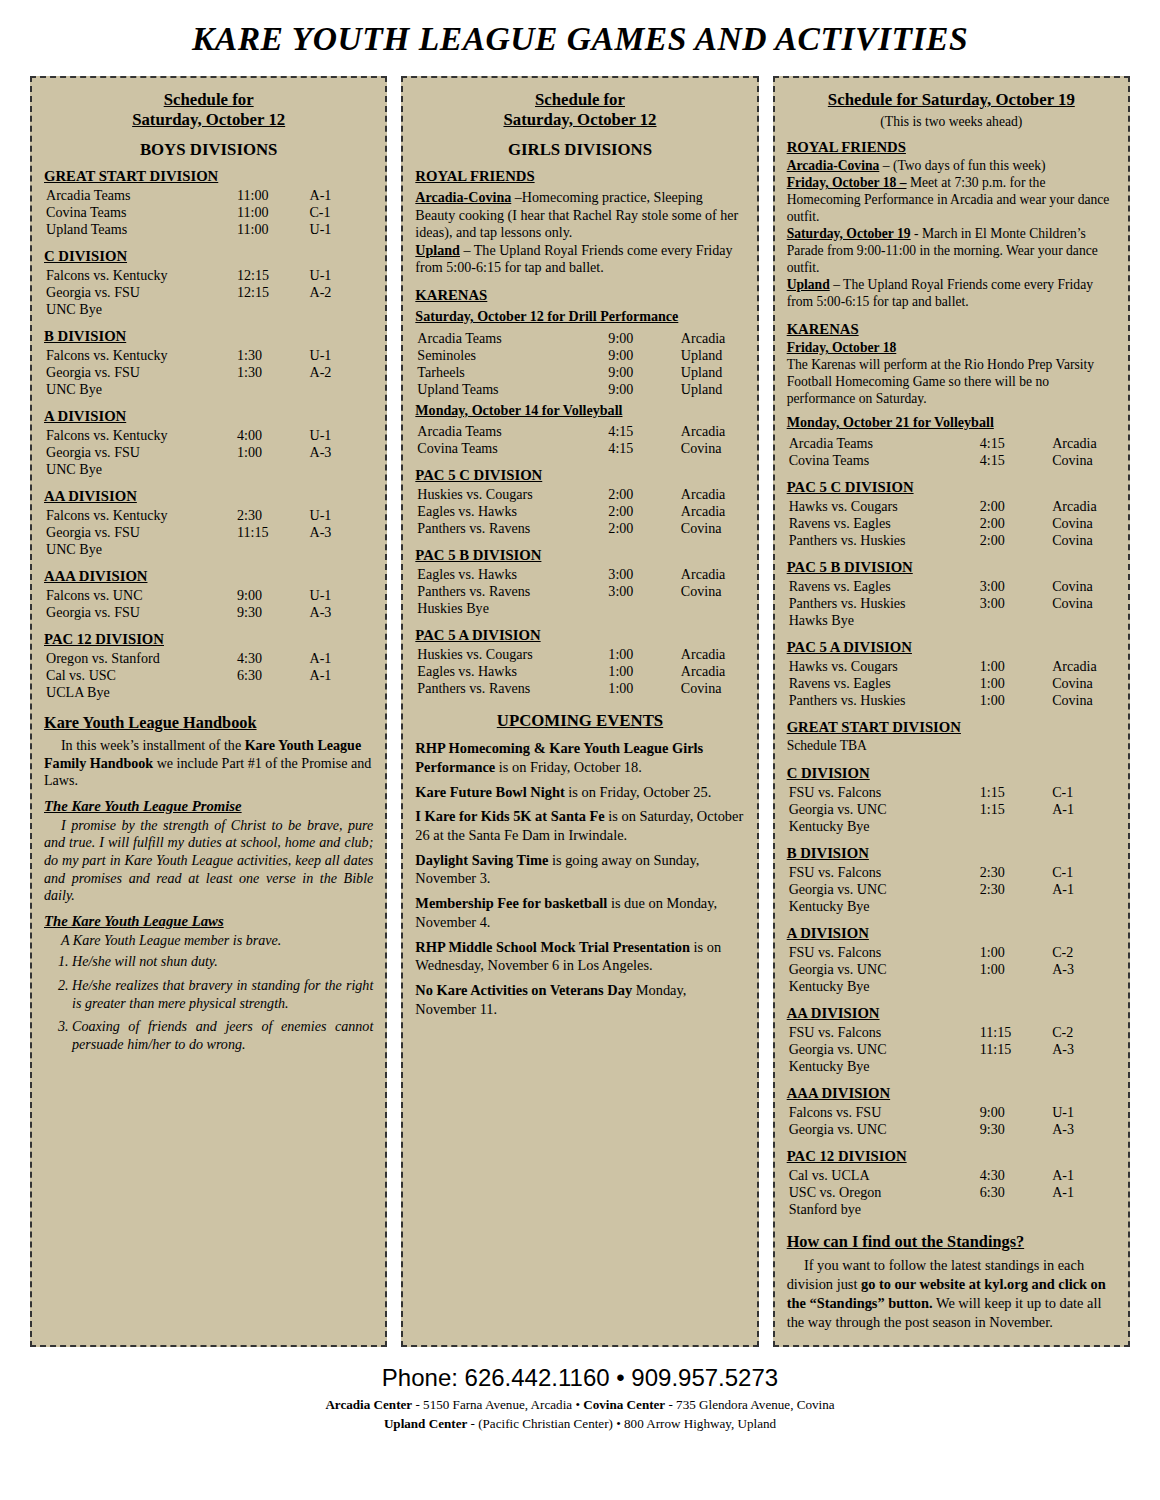KARE YOUTH LEAGUE GAMES AND ACTIVITIES
Schedule for
Saturday, October 12
BOYS DIVISIONS
GREAT START DIVISION
| Arcadia Teams | 11:00 | A-1 |
| Covina Teams | 11:00 | C-1 |
| Upland Teams | 11:00 | U-1 |
C DIVISION
| Falcons vs. Kentucky | 12:15 | U-1 |
| Georgia vs. FSU | 12:15 | A-2 |
| UNC Bye |
B DIVISION
| Falcons vs. Kentucky | 1:30 | U-1 |
| Georgia vs. FSU | 1:30 | A-2 |
| UNC Bye |
A DIVISION
| Falcons vs. Kentucky | 4:00 | U-1 |
| Georgia vs. FSU | 1:00 | A-3 |
| UNC Bye |
AA DIVISION
| Falcons vs. Kentucky | 2:30 | U-1 |
| Georgia vs. FSU | 11:15 | A-3 |
| UNC Bye |
AAA DIVISION
| Falcons vs. UNC | 9:00 | U-1 |
| Georgia vs. FSU | 9:30 | A-3 |
PAC 12 DIVISION
| Oregon vs. Stanford | 4:30 | A-1 |
| Cal vs. USC | 6:30 | A-1 |
| UCLA Bye |
Kare Youth League Handbook
In this week’s installment of the Kare Youth League Family Handbook we include Part #1 of the Promise and Laws.
The Kare Youth League Promise
I promise by the strength of Christ to be brave, pure and true. I will fulfill my duties at school, home and club; do my part in Kare Youth League activities, keep all dates and promises and read at least one verse in the Bible daily.
The Kare Youth League Laws
A Kare Youth League member is brave.
He/she will not shun duty.
He/she realizes that bravery in standing for the right is greater than mere physical strength.
Coaxing of friends and jeers of enemies cannot persuade him/her to do wrong.
Schedule for
Saturday, October 12
GIRLS DIVISIONS
ROYAL FRIENDS
Arcadia-Covina –Homecoming practice, Sleeping Beauty cooking (I hear that Rachel Ray stole some of her ideas), and tap lessons only.
Upland – The Upland Royal Friends come every Friday from 5:00-6:15 for tap and ballet.
KARENAS
Saturday, October 12 for Drill Performance
| Arcadia Teams | 9:00 | Arcadia |
| Seminoles | 9:00 | Upland |
| Tarheels | 9:00 | Upland |
| Upland Teams | 9:00 | Upland |
Monday, October 14 for Volleyball
| Arcadia Teams | 4:15 | Arcadia |
| Covina Teams | 4:15 | Covina |
PAC 5 C DIVISION
| Huskies vs. Cougars | 2:00 | Arcadia |
| Eagles vs. Hawks | 2:00 | Arcadia |
| Panthers vs. Ravens | 2:00 | Covina |
PAC 5 B DIVISION
| Eagles vs. Hawks | 3:00 | Arcadia |
| Panthers vs. Ravens | 3:00 | Covina |
| Huskies Bye |
PAC 5 A DIVISION
| Huskies vs. Cougars | 1:00 | Arcadia |
| Eagles vs. Hawks | 1:00 | Arcadia |
| Panthers vs. Ravens | 1:00 | Covina |
UPCOMING EVENTS
RHP Homecoming & Kare Youth League Girls Performance is on Friday, October 18.
Kare Future Bowl Night is on Friday, October 25.
I Kare for Kids 5K at Santa Fe is on Saturday, October 26 at the Santa Fe Dam in Irwindale.
Daylight Saving Time is going away on Sunday, November 3.
Membership Fee for basketball is due on Monday, November 4.
RHP Middle School Mock Trial Presentation is on Wednesday, November 6 in Los Angeles.
No Kare Activities on Veterans Day Monday, November 11.
Schedule for Saturday, October 19
(This is two weeks ahead)
ROYAL FRIENDS
Arcadia-Covina – (Two days of fun this week)
Friday, October 18 – Meet at 7:30 p.m. for the Homecoming Performance in Arcadia and wear your dance outfit.
Saturday, October 19 - March in El Monte Children’s Parade from 9:00-11:00 in the morning. Wear your dance outfit.
Upland – The Upland Royal Friends come every Friday from 5:00-6:15 for tap and ballet.
KARENAS
Friday, October 18
The Karenas will perform at the Rio Hondo Prep Varsity Football Homecoming Game so there will be no performance on Saturday.
Monday, October 21 for Volleyball
| Arcadia Teams | 4:15 | Arcadia |
| Covina Teams | 4:15 | Covina |
PAC 5 C DIVISION
| Hawks vs. Cougars | 2:00 | Arcadia |
| Ravens vs. Eagles | 2:00 | Covina |
| Panthers vs. Huskies | 2:00 | Covina |
PAC 5 B DIVISION
| Ravens vs. Eagles | 3:00 | Covina |
| Panthers vs. Huskies | 3:00 | Covina |
| Hawks Bye |
PAC 5 A DIVISION
| Hawks vs. Cougars | 1:00 | Arcadia |
| Ravens vs. Eagles | 1:00 | Covina |
| Panthers vs. Huskies | 1:00 | Covina |
GREAT START DIVISION
Schedule TBA
C DIVISION
| FSU vs. Falcons | 1:15 | C-1 |
| Georgia vs. UNC | 1:15 | A-1 |
| Kentucky Bye |
B DIVISION
| FSU vs. Falcons | 2:30 | C-1 |
| Georgia vs. UNC | 2:30 | A-1 |
| Kentucky Bye |
A DIVISION
| FSU vs. Falcons | 1:00 | C-2 |
| Georgia vs. UNC | 1:00 | A-3 |
| Kentucky Bye |
AA DIVISION
| FSU vs. Falcons | 11:15 | C-2 |
| Georgia vs. UNC | 11:15 | A-3 |
| Kentucky Bye |
AAA DIVISION
| Falcons vs. FSU | 9:00 | U-1 |
| Georgia vs. UNC | 9:30 | A-3 |
PAC 12 DIVISION
| Cal vs. UCLA | 4:30 | A-1 |
| USC vs. Oregon | 6:30 | A-1 |
| Stanford bye |
How can I find out the Standings?
If you want to follow the latest standings in each division just go to our website at kyl.org and click on the “Standings” button. We will keep it up to date all the way through the post season in November.
Phone: 626.442.1160 • 909.957.5273
Arcadia Center - 5150 Farna Avenue, Arcadia • Covina Center - 735 Glendora Avenue, Covina
Upland Center - (Pacific Christian Center) • 800 Arrow Highway, Upland